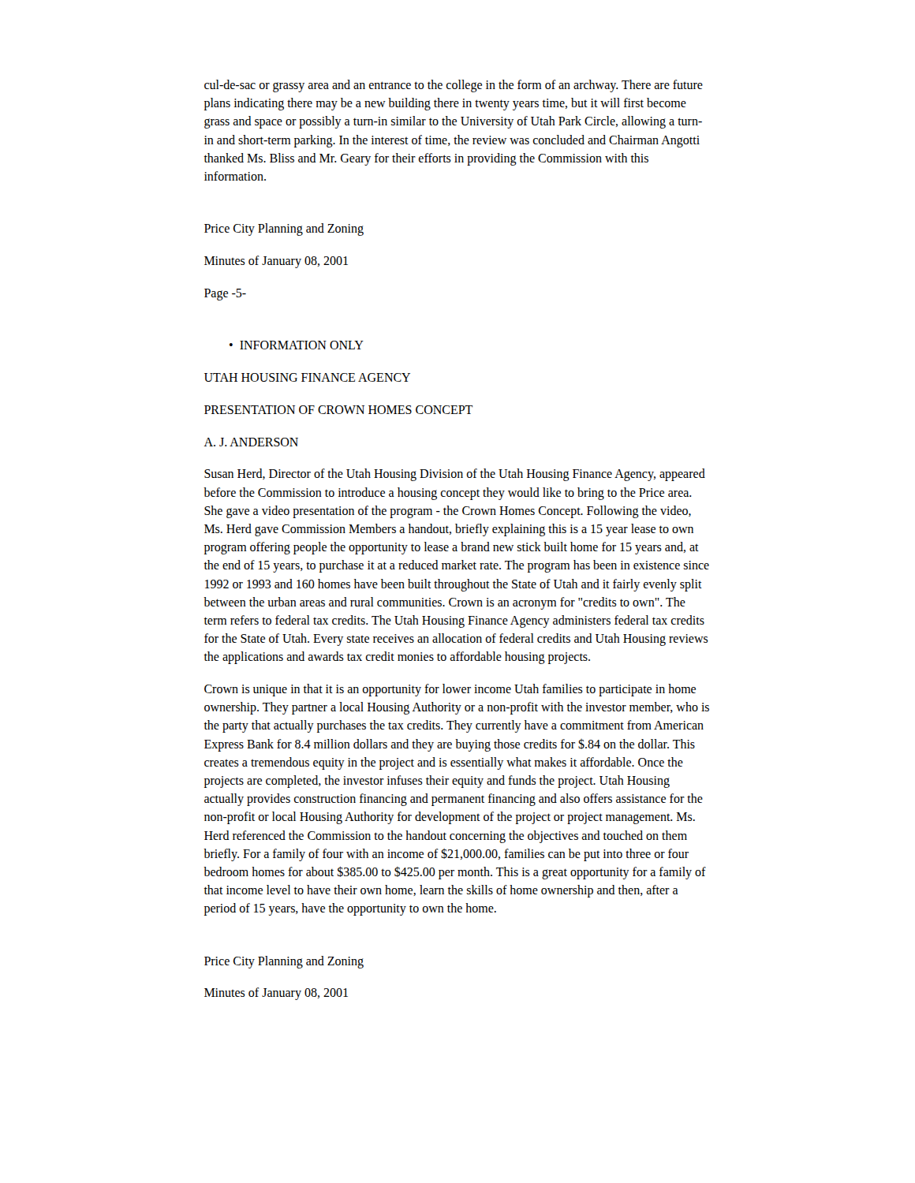cul-de-sac or grassy area and an entrance to the college in the form of an archway. There are future plans indicating there may be a new building there in twenty years time, but it will first become grass and space or possibly a turn-in similar to the University of Utah Park Circle, allowing a turn-in and short-term parking. In the interest of time, the review was concluded and Chairman Angotti thanked Ms. Bliss and Mr. Geary for their efforts in providing the Commission with this information.
Price City Planning and Zoning
Minutes of January 08, 2001
Page -5-
INFORMATION ONLY
UTAH HOUSING FINANCE AGENCY
PRESENTATION OF CROWN HOMES CONCEPT
A. J. ANDERSON
Susan Herd, Director of the Utah Housing Division of the Utah Housing Finance Agency, appeared before the Commission to introduce a housing concept they would like to bring to the Price area. She gave a video presentation of the program - the Crown Homes Concept. Following the video, Ms. Herd gave Commission Members a handout, briefly explaining this is a 15 year lease to own program offering people the opportunity to lease a brand new stick built home for 15 years and, at the end of 15 years, to purchase it at a reduced market rate. The program has been in existence since 1992 or 1993 and 160 homes have been built throughout the State of Utah and it fairly evenly split between the urban areas and rural communities. Crown is an acronym for "credits to own". The term refers to federal tax credits. The Utah Housing Finance Agency administers federal tax credits for the State of Utah. Every state receives an allocation of federal credits and Utah Housing reviews the applications and awards tax credit monies to affordable housing projects.
Crown is unique in that it is an opportunity for lower income Utah families to participate in home ownership. They partner a local Housing Authority or a non-profit with the investor member, who is the party that actually purchases the tax credits. They currently have a commitment from American Express Bank for 8.4 million dollars and they are buying those credits for $.84 on the dollar. This creates a tremendous equity in the project and is essentially what makes it affordable. Once the projects are completed, the investor infuses their equity and funds the project. Utah Housing actually provides construction financing and permanent financing and also offers assistance for the non-profit or local Housing Authority for development of the project or project management. Ms. Herd referenced the Commission to the handout concerning the objectives and touched on them briefly. For a family of four with an income of $21,000.00, families can be put into three or four bedroom homes for about $385.00 to $425.00 per month. This is a great opportunity for a family of that income level to have their own home, learn the skills of home ownership and then, after a period of 15 years, have the opportunity to own the home.
Price City Planning and Zoning
Minutes of January 08, 2001